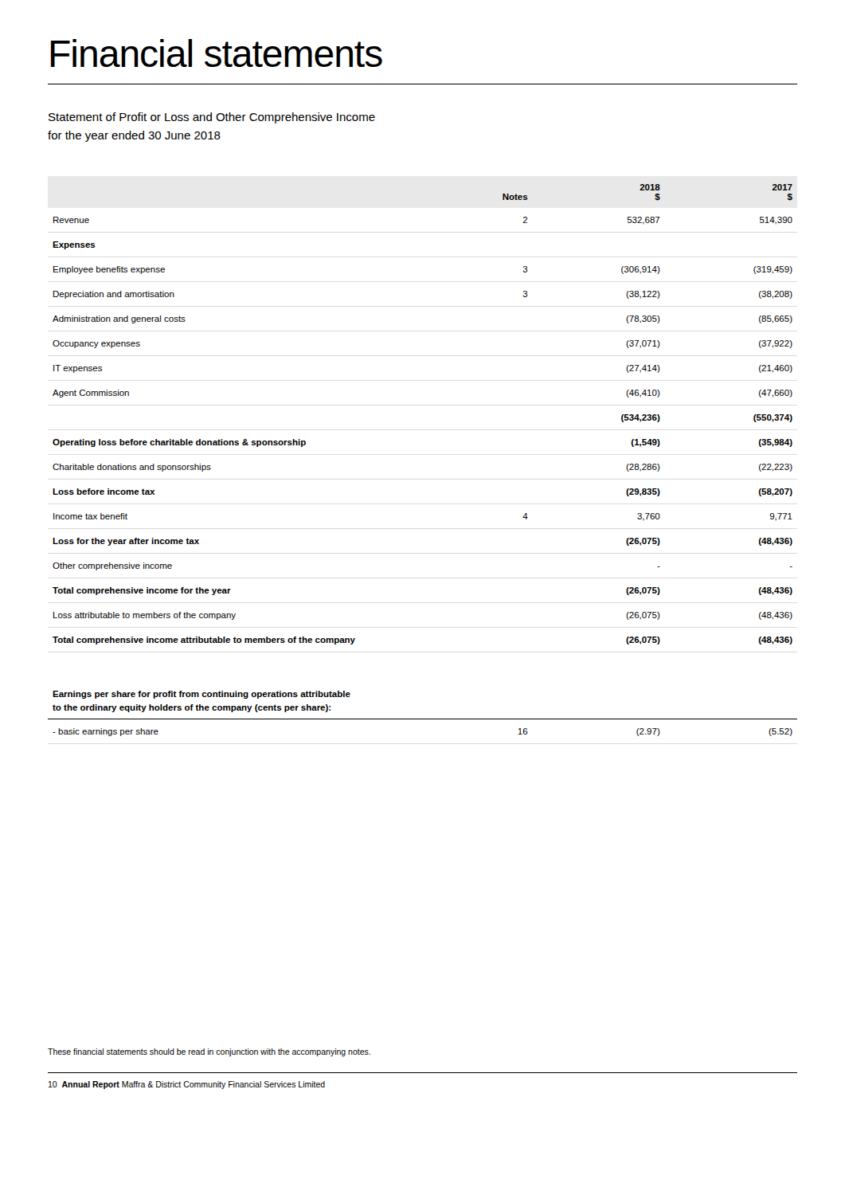Financial statements
Statement of Profit or Loss and Other Comprehensive Income
for the year ended 30 June 2018
| | Notes | 2018 $ | 2017 $ |
| --- | --- | --- | --- |
| Revenue | 2 | 532,687 | 514,390 |
| Expenses | | | |
| Employee benefits expense | 3 | (306,914) | (319,459) |
| Depreciation and amortisation | 3 | (38,122) | (38,208) |
| Administration and general costs | | (78,305) | (85,665) |
| Occupancy expenses | | (37,071) | (37,922) |
| IT expenses | | (27,414) | (21,460) |
| Agent Commission | | (46,410) | (47,660) |
| | | (534,236) | (550,374) |
| Operating loss before charitable donations & sponsorship | | (1,549) | (35,984) |
| Charitable donations and sponsorships | | (28,286) | (22,223) |
| Loss before income tax | | (29,835) | (58,207) |
| Income tax benefit | 4 | 3,760 | 9,771 |
| Loss for the year after income tax | | (26,075) | (48,436) |
| Other comprehensive income | | - | - |
| Total comprehensive income for the year | | (26,075) | (48,436) |
| Loss attributable to members of the company | | (26,075) | (48,436) |
| Total comprehensive income attributable to members of the company | | (26,075) | (48,436) |
| Earnings per share for profit from continuing operations attributable to the ordinary equity holders of the company (cents per share): |
| - basic earnings per share | 16 | (2.97) | (5.52) |
These financial statements should be read in conjunction with the accompanying notes.
10 Annual Report Maffra & District Community Financial Services Limited